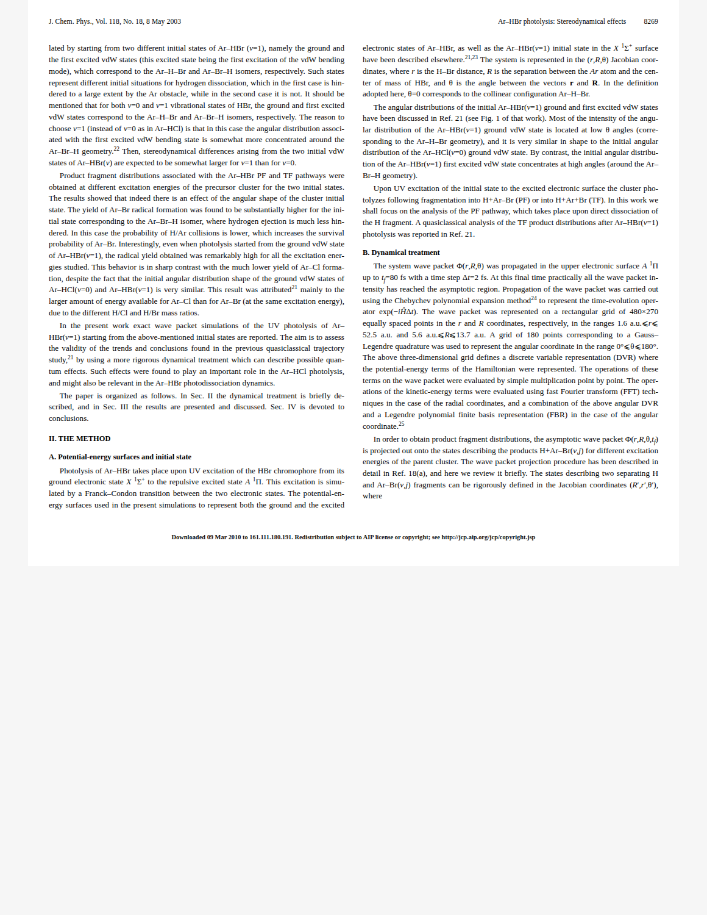J. Chem. Phys., Vol. 118, No. 18, 8 May 2003
Ar–HBr photolysis: Stereodynamical effects 8269
lated by starting from two different initial states of Ar–HBr (v=1), namely the ground and the first excited vdW states (this excited state being the first excitation of the vdW bending mode), which correspond to the Ar–H–Br and Ar–Br–H isomers, respectively. Such states represent different initial situations for hydrogen dissociation, which in the first case is hindered to a large extent by the Ar obstacle, while in the second case it is not. It should be mentioned that for both v=0 and v=1 vibrational states of HBr, the ground and first excited vdW states correspond to the Ar–H–Br and Ar–Br–H isomers, respectively. The reason to choose v=1 (instead of v=0 as in Ar–HCl) is that in this case the angular distribution associated with the first excited vdW bending state is somewhat more concentrated around the Ar–Br–H geometry.22 Then, stereodynamical differences arising from the two initial vdW states of Ar–HBr(v) are expected to be somewhat larger for v=1 than for v=0.
Product fragment distributions associated with the Ar–HBr PF and TF pathways were obtained at different excitation energies of the precursor cluster for the two initial states. The results showed that indeed there is an effect of the angular shape of the cluster initial state. The yield of Ar–Br radical formation was found to be substantially higher for the initial state corresponding to the Ar–Br–H isomer, where hydrogen ejection is much less hindered. In this case the probability of H/Ar collisions is lower, which increases the survival probability of Ar–Br. Interestingly, even when photolysis started from the ground vdW state of Ar–HBr(v=1), the radical yield obtained was remarkably high for all the excitation energies studied. This behavior is in sharp contrast with the much lower yield of Ar–Cl formation, despite the fact that the initial angular distribution shape of the ground vdW states of Ar–HCl(v=0) and Ar–HBr(v=1) is very similar. This result was attributed21 mainly to the larger amount of energy available for Ar–Cl than for Ar–Br (at the same excitation energy), due to the different H/Cl and H/Br mass ratios.
In the present work exact wave packet simulations of the UV photolysis of Ar–HBr(v=1) starting from the above-mentioned initial states are reported. The aim is to assess the validity of the trends and conclusions found in the previous quasiclassical trajectory study,21 by using a more rigorous dynamical treatment which can describe possible quantum effects. Such effects were found to play an important role in the Ar–HCl photolysis, and might also be relevant in the Ar–HBr photodissociation dynamics.
The paper is organized as follows. In Sec. II the dynamical treatment is briefly described, and in Sec. III the results are presented and discussed. Sec. IV is devoted to conclusions.
II. THE METHOD
A. Potential-energy surfaces and initial state
Photolysis of Ar–HBr takes place upon UV excitation of the HBr chromophore from its ground electronic state X 1Σ+ to the repulsive excited state A 1Π. This excitation is simulated by a Franck–Condon transition between the two electronic states. The potential-energy surfaces used in the present simulations to represent both the ground and the excited electronic states of Ar–HBr, as well as the Ar–HBr(v=1) initial state in the X 1Σ+ surface have been described elsewhere.21,23 The system is represented in the (r,R,θ) Jacobian coordinates, where r is the H–Br distance, R is the separation between the Ar atom and the center of mass of HBr, and θ is the angle between the vectors r and R. In the definition adopted here, θ=0 corresponds to the collinear configuration Ar–H–Br.
The angular distributions of the initial Ar–HBr(v=1) ground and first excited vdW states have been discussed in Ref. 21 (see Fig. 1 of that work). Most of the intensity of the angular distribution of the Ar–HBr(v=1) ground vdW state is located at low θ angles (corresponding to the Ar–H–Br geometry), and it is very similar in shape to the initial angular distribution of the Ar–HCl(v=0) ground vdW state. By contrast, the initial angular distribution of the Ar–HBr(v=1) first excited vdW state concentrates at high angles (around the Ar–Br–H geometry).
Upon UV excitation of the initial state to the excited electronic surface the cluster photolyzes following fragmentation into H+Ar–Br (PF) or into H+Ar+Br (TF). In this work we shall focus on the analysis of the PF pathway, which takes place upon direct dissociation of the H fragment. A quasiclassical analysis of the TF product distributions after Ar–HBr(v=1) photolysis was reported in Ref. 21.
B. Dynamical treatment
The system wave packet Φ(r,R,θ) was propagated in the upper electronic surface A 1Π up to tf=80 fs with a time step Δt=2 fs. At this final time practically all the wave packet intensity has reached the asymptotic region. Propagation of the wave packet was carried out using the Chebychev polynomial expansion method24 to represent the time-evolution operator exp(−iĤΔt). The wave packet was represented on a rectangular grid of 480×270 equally spaced points in the r and R coordinates, respectively, in the ranges 1.6 a.u.⩽r⩽ 52.5 a.u. and 5.6 a.u.⩽R⩽13.7 a.u. A grid of 180 points corresponding to a Gauss–Legendre quadrature was used to represent the angular coordinate in the range 0°⩽θ⩽180°. The above three-dimensional grid defines a discrete variable representation (DVR) where the potential-energy terms of the Hamiltonian were represented. The operations of these terms on the wave packet were evaluated by simple multiplication point by point. The operations of the kinetic-energy terms were evaluated using fast Fourier transform (FFT) techniques in the case of the radial coordinates, and a combination of the above angular DVR and a Legendre polynomial finite basis representation (FBR) in the case of the angular coordinate.25
In order to obtain product fragment distributions, the asymptotic wave packet Φ(r,R,θ,tf) is projected out onto the states describing the products H+Ar–Br(ν,j) for different excitation energies of the parent cluster. The wave packet projection procedure has been described in detail in Ref. 18(a), and here we review it briefly. The states describing two separating H and Ar–Br(ν,j) fragments can be rigorously defined in the Jacobian coordinates (R′,r′,θ′), where
Downloaded 09 Mar 2010 to 161.111.180.191. Redistribution subject to AIP license or copyright; see http://jcp.aip.org/jcp/copyright.jsp